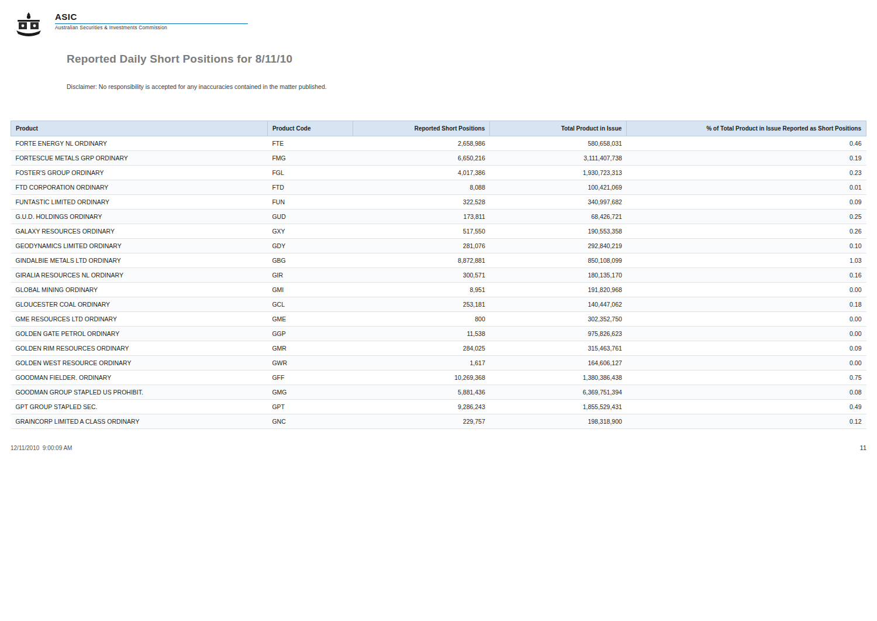ASIC
Australian Securities & Investments Commission
Reported Daily Short Positions for 8/11/10
Disclaimer: No responsibility is accepted for any inaccuracies contained in the matter published.
| Product | Product Code | Reported Short Positions | Total Product in Issue | % of Total Product in Issue Reported as Short Positions |
| --- | --- | --- | --- | --- |
| FORTE ENERGY NL ORDINARY | FTE | 2,658,986 | 580,658,031 | 0.46 |
| FORTESCUE METALS GRP ORDINARY | FMG | 6,650,216 | 3,111,407,738 | 0.19 |
| FOSTER'S GROUP ORDINARY | FGL | 4,017,386 | 1,930,723,313 | 0.23 |
| FTD CORPORATION ORDINARY | FTD | 8,088 | 100,421,069 | 0.01 |
| FUNTASTIC LIMITED ORDINARY | FUN | 322,528 | 340,997,682 | 0.09 |
| G.U.D. HOLDINGS ORDINARY | GUD | 173,811 | 68,426,721 | 0.25 |
| GALAXY RESOURCES ORDINARY | GXY | 517,550 | 190,553,358 | 0.26 |
| GEODYNAMICS LIMITED ORDINARY | GDY | 281,076 | 292,840,219 | 0.10 |
| GINDALBIE METALS LTD ORDINARY | GBG | 8,872,881 | 850,108,099 | 1.03 |
| GIRALIA RESOURCES NL ORDINARY | GIR | 300,571 | 180,135,170 | 0.16 |
| GLOBAL MINING ORDINARY | GMI | 8,951 | 191,820,968 | 0.00 |
| GLOUCESTER COAL ORDINARY | GCL | 253,181 | 140,447,062 | 0.18 |
| GME RESOURCES LTD ORDINARY | GME | 800 | 302,352,750 | 0.00 |
| GOLDEN GATE PETROL ORDINARY | GGP | 11,538 | 975,826,623 | 0.00 |
| GOLDEN RIM RESOURCES ORDINARY | GMR | 284,025 | 315,463,761 | 0.09 |
| GOLDEN WEST RESOURCE ORDINARY | GWR | 1,617 | 164,606,127 | 0.00 |
| GOODMAN FIELDER. ORDINARY | GFF | 10,269,368 | 1,380,386,438 | 0.75 |
| GOODMAN GROUP STAPLED US PROHIBIT. | GMG | 5,881,436 | 6,369,751,394 | 0.08 |
| GPT GROUP STAPLED SEC. | GPT | 9,286,243 | 1,855,529,431 | 0.49 |
| GRAINCORP LIMITED A CLASS ORDINARY | GNC | 229,757 | 198,318,900 | 0.12 |
12/11/2010 9:00:09 AM
11